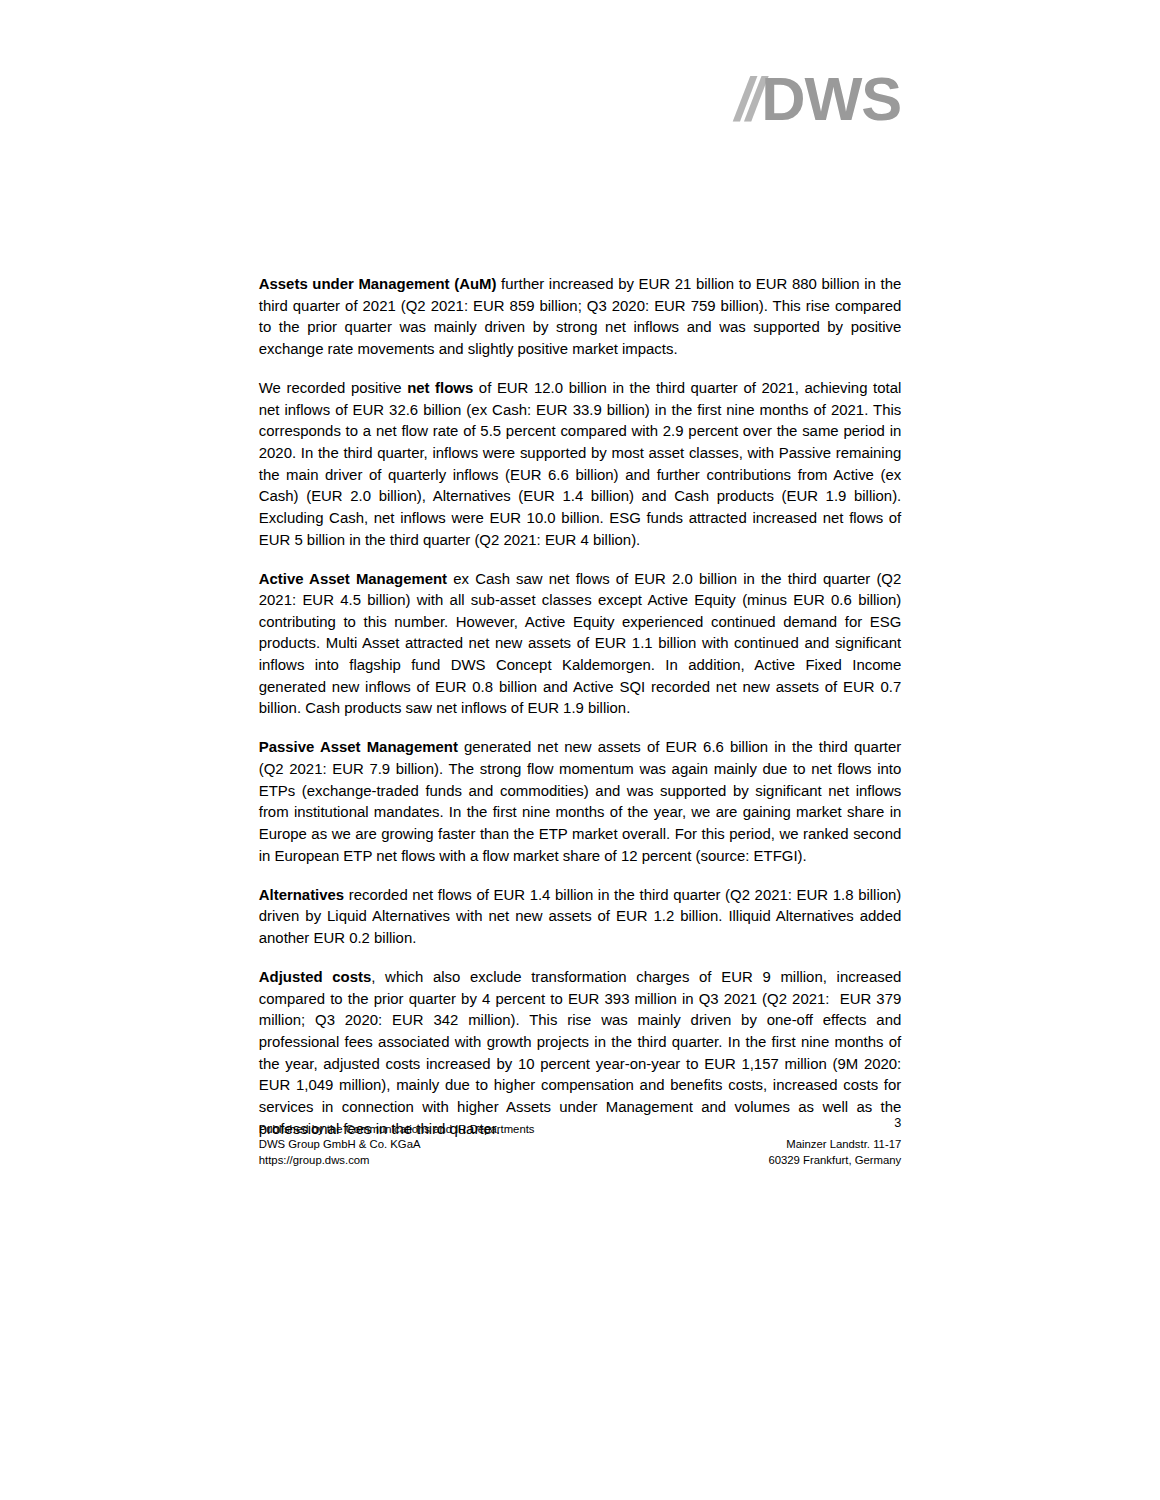//DWS
Assets under Management (AuM) further increased by EUR 21 billion to EUR 880 billion in the third quarter of 2021 (Q2 2021: EUR 859 billion; Q3 2020: EUR 759 billion). This rise compared to the prior quarter was mainly driven by strong net inflows and was supported by positive exchange rate movements and slightly positive market impacts.
We recorded positive net flows of EUR 12.0 billion in the third quarter of 2021, achieving total net inflows of EUR 32.6 billion (ex Cash: EUR 33.9 billion) in the first nine months of 2021. This corresponds to a net flow rate of 5.5 percent compared with 2.9 percent over the same period in 2020. In the third quarter, inflows were supported by most asset classes, with Passive remaining the main driver of quarterly inflows (EUR 6.6 billion) and further contributions from Active (ex Cash) (EUR 2.0 billion), Alternatives (EUR 1.4 billion) and Cash products (EUR 1.9 billion). Excluding Cash, net inflows were EUR 10.0 billion. ESG funds attracted increased net flows of EUR 5 billion in the third quarter (Q2 2021: EUR 4 billion).
Active Asset Management ex Cash saw net flows of EUR 2.0 billion in the third quarter (Q2 2021: EUR 4.5 billion) with all sub-asset classes except Active Equity (minus EUR 0.6 billion) contributing to this number. However, Active Equity experienced continued demand for ESG products. Multi Asset attracted net new assets of EUR 1.1 billion with continued and significant inflows into flagship fund DWS Concept Kaldemorgen. In addition, Active Fixed Income generated new inflows of EUR 0.8 billion and Active SQI recorded net new assets of EUR 0.7 billion. Cash products saw net inflows of EUR 1.9 billion.
Passive Asset Management generated net new assets of EUR 6.6 billion in the third quarter (Q2 2021: EUR 7.9 billion). The strong flow momentum was again mainly due to net flows into ETPs (exchange-traded funds and commodities) and was supported by significant net inflows from institutional mandates. In the first nine months of the year, we are gaining market share in Europe as we are growing faster than the ETP market overall. For this period, we ranked second in European ETP net flows with a flow market share of 12 percent (source: ETFGI).
Alternatives recorded net flows of EUR 1.4 billion in the third quarter (Q2 2021: EUR 1.8 billion) driven by Liquid Alternatives with net new assets of EUR 1.2 billion. Illiquid Alternatives added another EUR 0.2 billion.
Adjusted costs, which also exclude transformation charges of EUR 9 million, increased compared to the prior quarter by 4 percent to EUR 393 million in Q3 2021 (Q2 2021: EUR 379 million; Q3 2020: EUR 342 million). This rise was mainly driven by one-off effects and professional fees associated with growth projects in the third quarter. In the first nine months of the year, adjusted costs increased by 10 percent year-on-year to EUR 1,157 million (9M 2020: EUR 1,049 million), mainly due to higher compensation and benefits costs, increased costs for services in connection with higher Assets under Management and volumes as well as the professional fees in the third quarter.
3
| Published by the Communications and IR Departments | |
| DWS Group GmbH & Co. KGaA | Mainzer Landstr. 11-17 |
| https://group.dws.com | 60329 Frankfurt, Germany |